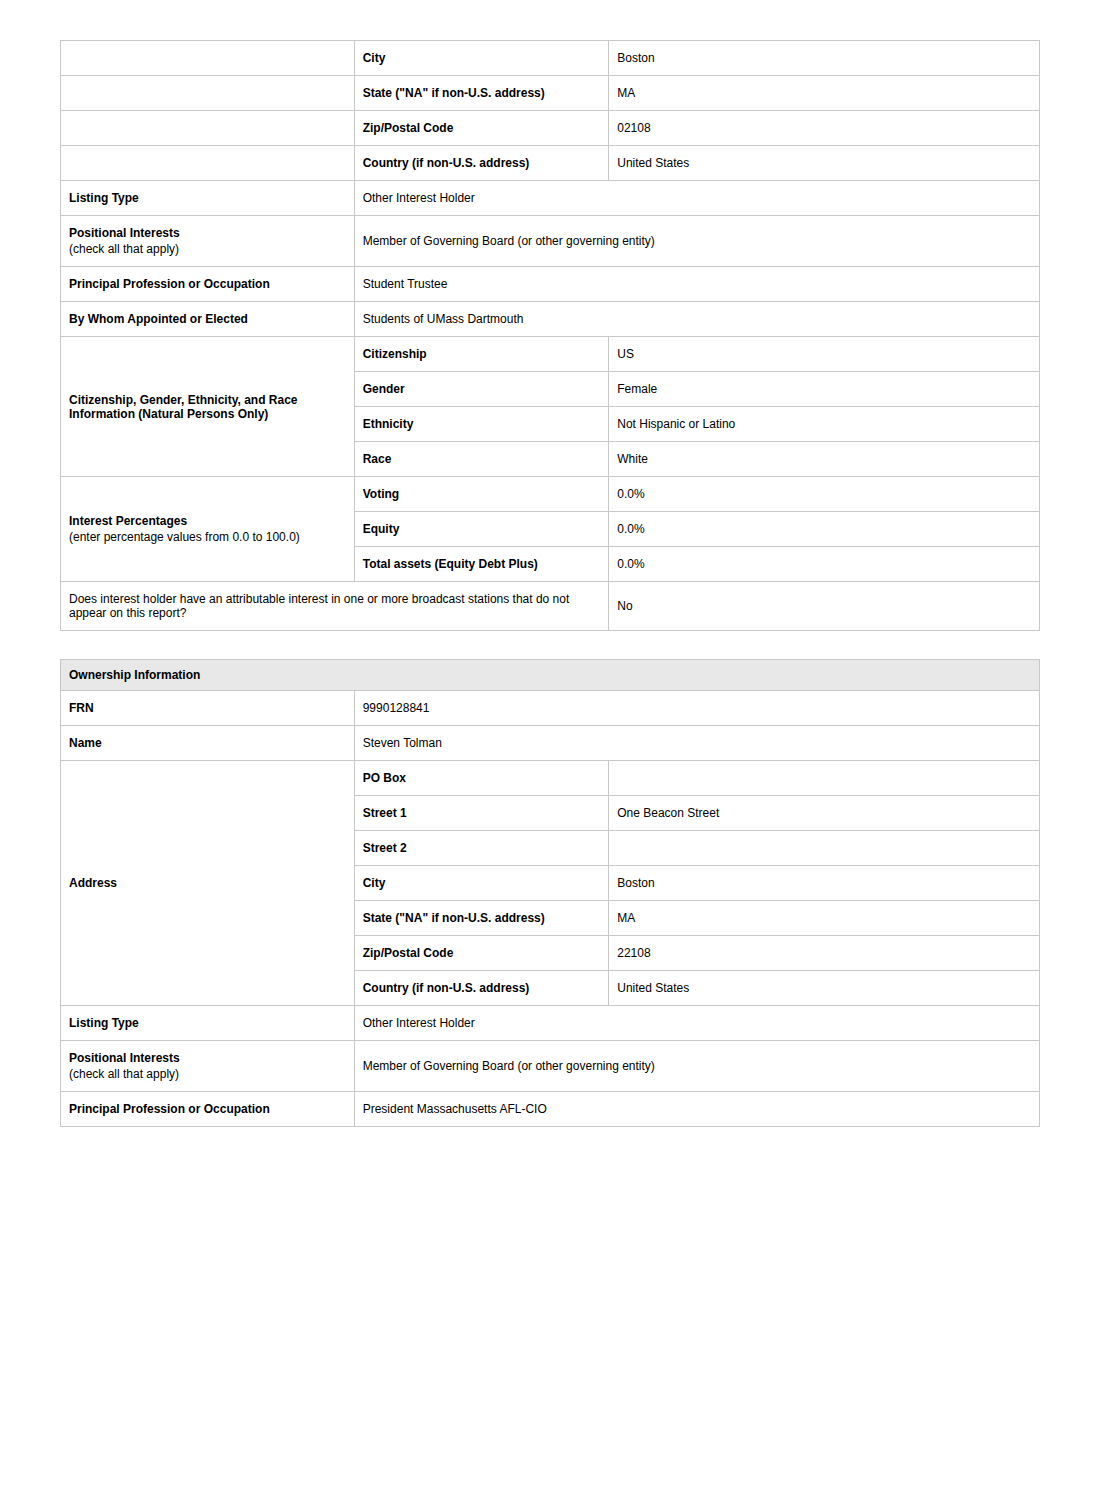| | City | Boston |
| | State ("NA" if non-U.S. address) | MA |
| | Zip/Postal Code | 02108 |
| | Country (if non-U.S. address) | United States |
| Listing Type | Other Interest Holder |
| Positional Interests (check all that apply) | Member of Governing Board (or other governing entity) |
| Principal Profession or Occupation | Student Trustee |
| By Whom Appointed or Elected | Students of UMass Dartmouth |
| Citizenship, Gender, Ethnicity, and Race Information (Natural Persons Only) | Citizenship | US |
| Gender | Female |
| Ethnicity | Not Hispanic or Latino |
| Race | White |
| Interest Percentages (enter percentage values from 0.0 to 100.0) | Voting | 0.0% |
| Equity | 0.0% |
| Total assets (Equity Debt Plus) | 0.0% |
| Does interest holder have an attributable interest in one or more broadcast stations that do not appear on this report? | No |
| Ownership Information |
| FRN | 9990128841 |
| Name | Steven Tolman |
| Address | PO Box | |
| Street 1 | One Beacon Street |
| Street 2 | |
| City | Boston |
| State ("NA" if non-U.S. address) | MA |
| Zip/Postal Code | 22108 |
| Country (if non-U.S. address) | United States |
| Listing Type | Other Interest Holder |
| Positional Interests (check all that apply) | Member of Governing Board (or other governing entity) |
| Principal Profession or Occupation | President Massachusetts AFL-CIO |